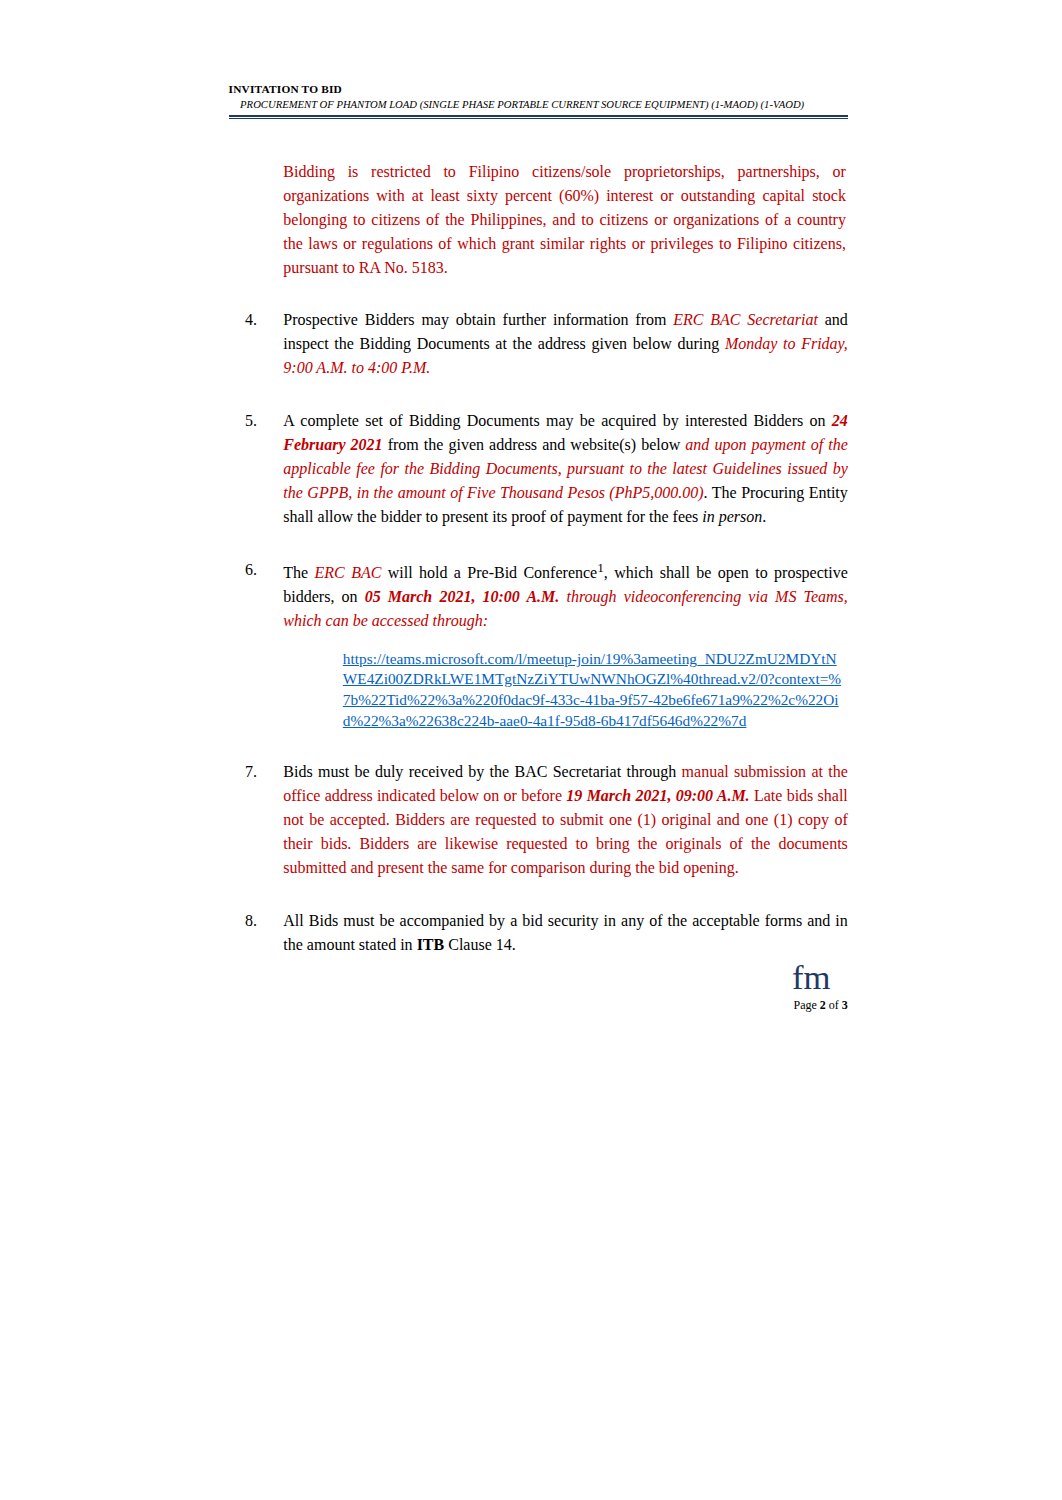INVITATION TO BID
PROCUREMENT OF PHANTOM LOAD (SINGLE PHASE PORTABLE CURRENT SOURCE EQUIPMENT) (1-MAOD) (1-VAOD)
Bidding is restricted to Filipino citizens/sole proprietorships, partnerships, or organizations with at least sixty percent (60%) interest or outstanding capital stock belonging to citizens of the Philippines, and to citizens or organizations of a country the laws or regulations of which grant similar rights or privileges to Filipino citizens, pursuant to RA No. 5183.
4. Prospective Bidders may obtain further information from ERC BAC Secretariat and inspect the Bidding Documents at the address given below during Monday to Friday, 9:00 A.M. to 4:00 P.M.
5. A complete set of Bidding Documents may be acquired by interested Bidders on 24 February 2021 from the given address and website(s) below and upon payment of the applicable fee for the Bidding Documents, pursuant to the latest Guidelines issued by the GPPB, in the amount of Five Thousand Pesos (PhP5,000.00). The Procuring Entity shall allow the bidder to present its proof of payment for the fees in person.
6. The ERC BAC will hold a Pre-Bid Conference1, which shall be open to prospective bidders, on 05 March 2021, 10:00 A.M. through videoconferencing via MS Teams, which can be accessed through:
https://teams.microsoft.com/l/meetup-join/19%3ameeting_NDU2ZmU2MDYtNWE4Zi00ZDRkLWE1MTgtNzZiYTUwNWNhOGZl%40thread.v2/0?context=%7b%22Tid%22%3a%220f0dac9f-433c-41ba-9f57-42be6fe671a9%22%2c%22Oid%22%3a%22638c224b-aae0-4a1f-95d8-6b417df5646d%22%7d
7. Bids must be duly received by the BAC Secretariat through manual submission at the office address indicated below on or before 19 March 2021, 09:00 A.M. Late bids shall not be accepted. Bidders are requested to submit one (1) original and one (1) copy of their bids. Bidders are likewise requested to bring the originals of the documents submitted and present the same for comparison during the bid opening.
8. All Bids must be accompanied by a bid security in any of the acceptable forms and in the amount stated in ITB Clause 14.
fm
Page 2 of 3